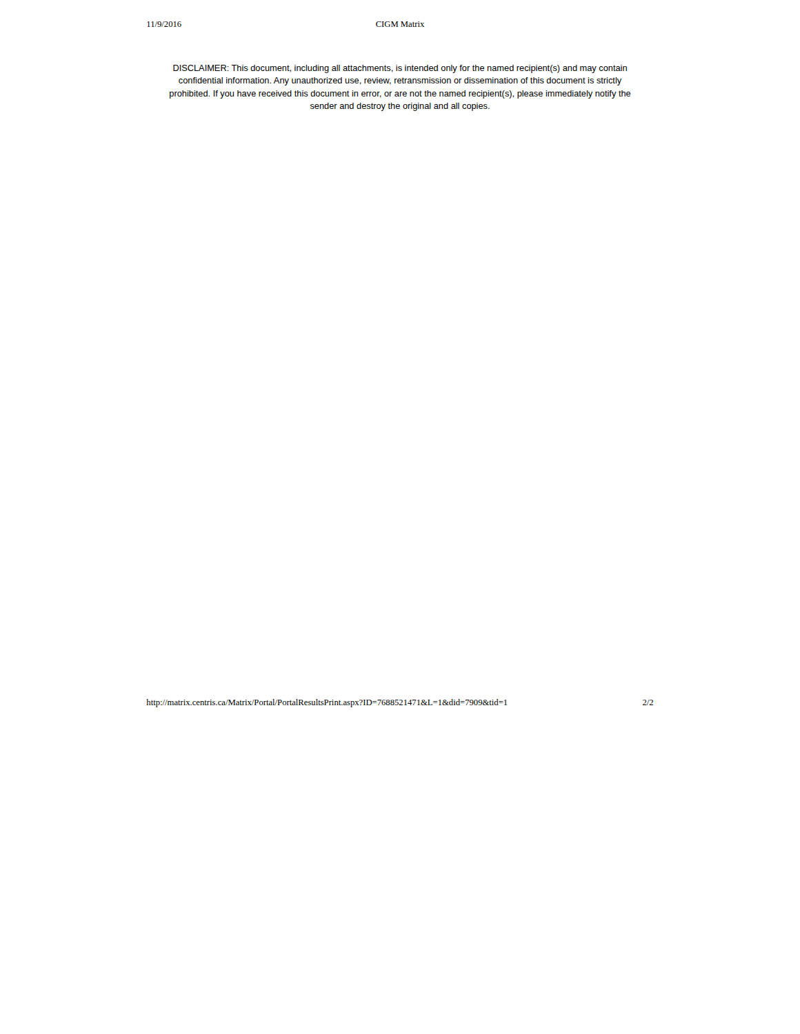11/9/2016 CIGM Matrix
DISCLAIMER: This document, including all attachments, is intended only for the named recipient(s) and may contain confidential information. Any unauthorized use, review, retransmission or dissemination of this document is strictly prohibited. If you have received this document in error, or are not the named recipient(s), please immediately notify the sender and destroy the original and all copies.
http://matrix.centris.ca/Matrix/Portal/PortalResultsPrint.aspx?ID=7688521471&L=1&did=7909&tid=1 2/2